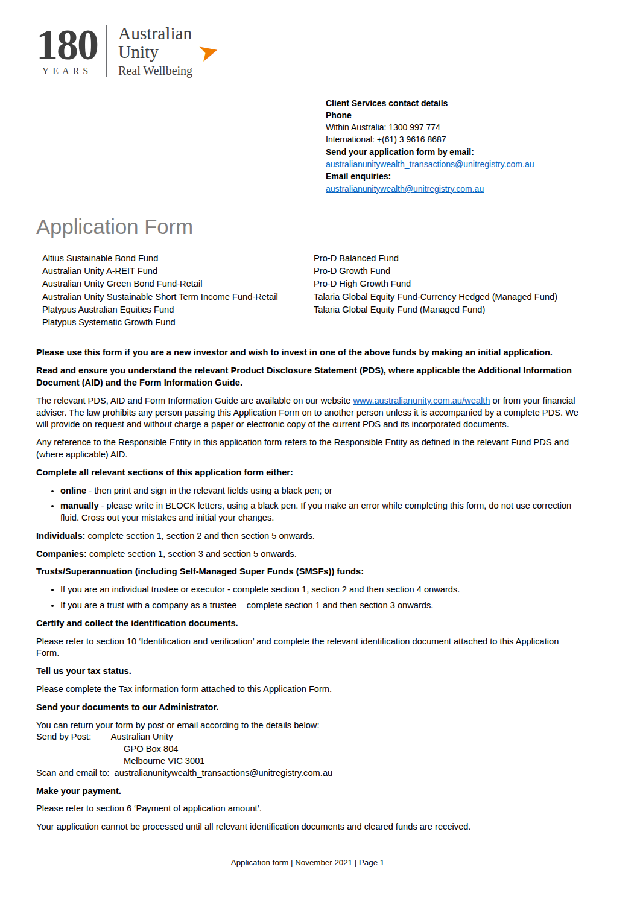180
YEARS
Australian
Unity
Real Wellbeing
➤
Client Services contact details
Phone
Within Australia: 1300 997 774
International: +(61) 3 9616 8687
Send your application form by email:
australianunitywealth_transactions@unitregistry.com.au
Email enquiries:
australianunitywealth@unitregistry.com.au
Application Form
Altius Sustainable Bond Fund
Australian Unity A-REIT Fund
Australian Unity Green Bond Fund-Retail
Australian Unity Sustainable Short Term Income Fund-Retail
Platypus Australian Equities Fund
Platypus Systematic Growth Fund
Pro-D Balanced Fund
Pro-D Growth Fund
Pro-D High Growth Fund
Talaria Global Equity Fund-Currency Hedged (Managed Fund)
Talaria Global Equity Fund (Managed Fund)
Please use this form if you are a new investor and wish to invest in one of the above funds by making an initial application.
Read and ensure you understand the relevant Product Disclosure Statement (PDS), where applicable the Additional Information Document (AID) and the Form Information Guide.
The relevant PDS, AID and Form Information Guide are available on our website www.australianunity.com.au/wealth or from your financial adviser. The law prohibits any person passing this Application Form on to another person unless it is accompanied by a complete PDS. We will provide on request and without charge a paper or electronic copy of the current PDS and its incorporated documents.
Any reference to the Responsible Entity in this application form refers to the Responsible Entity as defined in the relevant Fund PDS and (where applicable) AID.
Complete all relevant sections of this application form either:
online - then print and sign in the relevant fields using a black pen; or
manually - please write in BLOCK letters, using a black pen. If you make an error while completing this form, do not use correction fluid. Cross out your mistakes and initial your changes.
Individuals: complete section 1, section 2 and then section 5 onwards.
Companies: complete section 1, section 3 and section 5 onwards.
Trusts/Superannuation (including Self-Managed Super Funds (SMSFs)) funds:
If you are an individual trustee or executor - complete section 1, section 2 and then section 4 onwards.
If you are a trust with a company as a trustee – complete section 1 and then section 3 onwards.
Certify and collect the identification documents.
Please refer to section 10 ‘Identification and verification’ and complete the relevant identification document attached to this Application Form.
Tell us your tax status.
Please complete the Tax information form attached to this Application Form.
Send your documents to our Administrator.
You can return your form by post or email according to the details below:
Send by Post: Australian Unity
GPO Box 804
Melbourne VIC 3001
Scan and email to: australianunitywealth_transactions@unitregistry.com.au
Make your payment.
Please refer to section 6 ‘Payment of application amount’.
Your application cannot be processed until all relevant identification documents and cleared funds are received.
Application form | November 2021 | Page 1